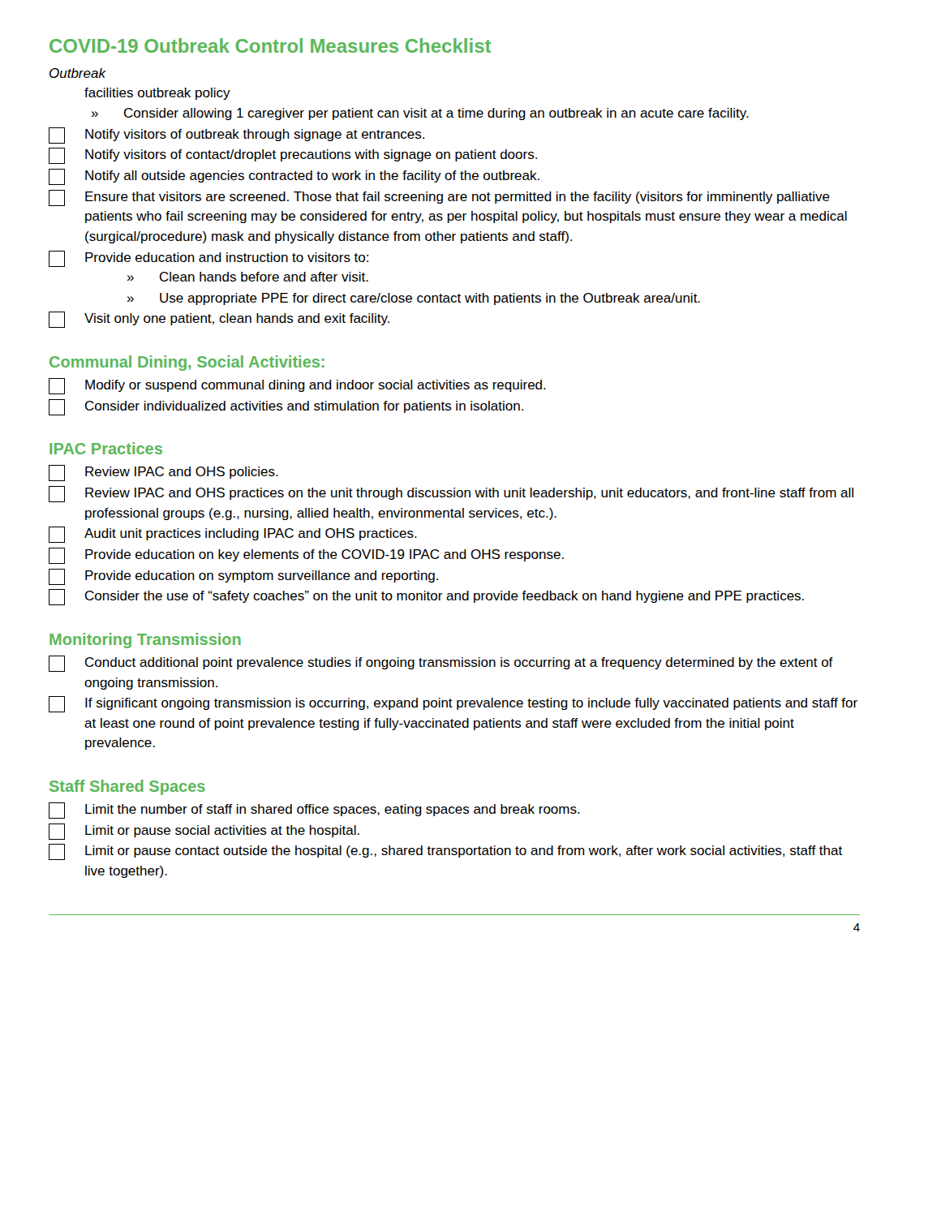COVID-19 Outbreak Control Measures Checklist
Outbreak
facilities outbreak policy
Consider allowing 1 caregiver per patient can visit at a time during an outbreak in an acute care facility.
Notify visitors of outbreak through signage at entrances.
Notify visitors of contact/droplet precautions with signage on patient doors.
Notify all outside agencies contracted to work in the facility of the outbreak.
Ensure that visitors are screened. Those that fail screening are not permitted in the facility (visitors for imminently palliative patients who fail screening may be considered for entry, as per hospital policy, but hospitals must ensure they wear a medical (surgical/procedure) mask and physically distance from other patients and staff).
Provide education and instruction to visitors to:
Clean hands before and after visit.
Use appropriate PPE for direct care/close contact with patients in the Outbreak area/unit.
Visit only one patient, clean hands and exit facility.
Communal Dining, Social Activities:
Modify or suspend communal dining and indoor social activities as required.
Consider individualized activities and stimulation for patients in isolation.
IPAC Practices
Review IPAC and OHS policies.
Review IPAC and OHS practices on the unit through discussion with unit leadership, unit educators, and front-line staff from all professional groups (e.g., nursing, allied health, environmental services, etc.).
Audit unit practices including IPAC and OHS practices.
Provide education on key elements of the COVID-19 IPAC and OHS response.
Provide education on symptom surveillance and reporting.
Consider the use of “safety coaches” on the unit to monitor and provide feedback on hand hygiene and PPE practices.
Monitoring Transmission
Conduct additional point prevalence studies if ongoing transmission is occurring at a frequency determined by the extent of ongoing transmission.
If significant ongoing transmission is occurring, expand point prevalence testing to include fully vaccinated patients and staff for at least one round of point prevalence testing if fully-vaccinated patients and staff were excluded from the initial point prevalence.
Staff Shared Spaces
Limit the number of staff in shared office spaces, eating spaces and break rooms.
Limit or pause social activities at the hospital.
Limit or pause contact outside the hospital (e.g., shared transportation to and from work, after work social activities, staff that live together).
4